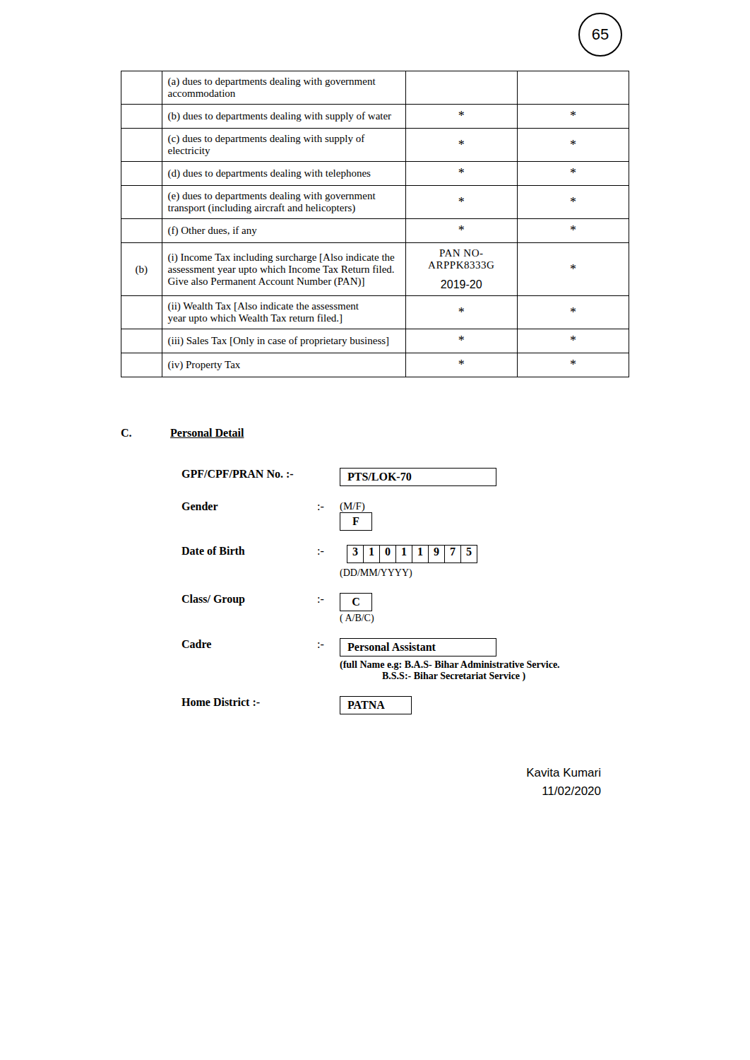65
| | (a) dues to departments dealing with government accommodation | | |
| | (b) dues to departments dealing with supply of water | * | * |
| | (c) dues to departments dealing with supply of electricity | * | * |
| | (d) dues to departments dealing with telephones | * | * |
| | (e) dues to departments dealing with government transport (including aircraft and helicopters) | * | * |
| | (f) Other dues, if any | * | * |
| (b) | (i) Income Tax including surcharge [Also indicate the assessment year upto which Income Tax Return filed. Give also Permanent Account Number (PAN)] | PAN NO-ARPPK8333G 2019-20 | * |
| | (ii) Wealth Tax [Also indicate the assessment year upto which Wealth Tax return filed.] | * | * |
| | (iii) Sales Tax [Only in case of proprietary business] | * | * |
| | (iv) Property Tax | * | * |
C. Personal Detail
| GPF/CPF/PRAN No. :- | | PTS/LOK-70 |
| Gender | :- | (M/F) F |
| Date of Birth | :- | / 3 / 1 / 0 / 1 / 1 / 9 / 7 / 5 / (DD/MM/YYYY) |
| Class/ Group | :- | C ( A/B/C) |
| Cadre | :- | Personal Assistant (full Name e.g: B.A.S- Bihar Administrative Service. B.S.S:- Bihar Secretariat Service ) |
| Home District :- | | PATNA |
Kavita Kumari
11/02/2020